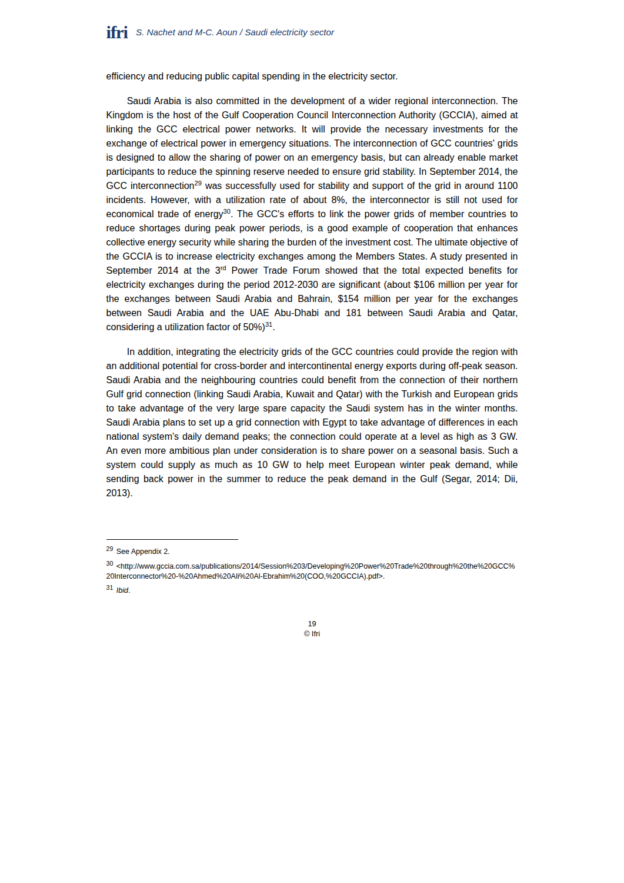ifri
S. Nachet and M-C. Aoun / Saudi electricity sector
efficiency and reducing public capital spending in the electricity sector.
Saudi Arabia is also committed in the development of a wider regional interconnection. The Kingdom is the host of the Gulf Cooperation Council Interconnection Authority (GCCIA), aimed at linking the GCC electrical power networks. It will provide the necessary investments for the exchange of electrical power in emergency situations. The interconnection of GCC countries' grids is designed to allow the sharing of power on an emergency basis, but can already enable market participants to reduce the spinning reserve needed to ensure grid stability. In September 2014, the GCC interconnection29 was successfully used for stability and support of the grid in around 1100 incidents. However, with a utilization rate of about 8%, the interconnector is still not used for economical trade of energy30. The GCC's efforts to link the power grids of member countries to reduce shortages during peak power periods, is a good example of cooperation that enhances collective energy security while sharing the burden of the investment cost. The ultimate objective of the GCCIA is to increase electricity exchanges among the Members States. A study presented in September 2014 at the 3rd Power Trade Forum showed that the total expected benefits for electricity exchanges during the period 2012-2030 are significant (about $106 million per year for the exchanges between Saudi Arabia and Bahrain, $154 million per year for the exchanges between Saudi Arabia and the UAE Abu-Dhabi and 181 between Saudi Arabia and Qatar, considering a utilization factor of 50%)31.
In addition, integrating the electricity grids of the GCC countries could provide the region with an additional potential for cross-border and intercontinental energy exports during off-peak season. Saudi Arabia and the neighbouring countries could benefit from the connection of their northern Gulf grid connection (linking Saudi Arabia, Kuwait and Qatar) with the Turkish and European grids to take advantage of the very large spare capacity the Saudi system has in the winter months. Saudi Arabia plans to set up a grid connection with Egypt to take advantage of differences in each national system's daily demand peaks; the connection could operate at a level as high as 3 GW. An even more ambitious plan under consideration is to share power on a seasonal basis. Such a system could supply as much as 10 GW to help meet European winter peak demand, while sending back power in the summer to reduce the peak demand in the Gulf (Segar, 2014; Dii, 2013).
29 See Appendix 2.
30 <http://www.gccia.com.sa/publications/2014/Session%203/Developing%20Power%20Trade%20through%20the%20GCC%20Interconnector%20-%20Ahmed%20Ali%20Al-Ebrahim%20(COO,%20GCCIA).pdf>.
31 Ibid.
19
© Ifri